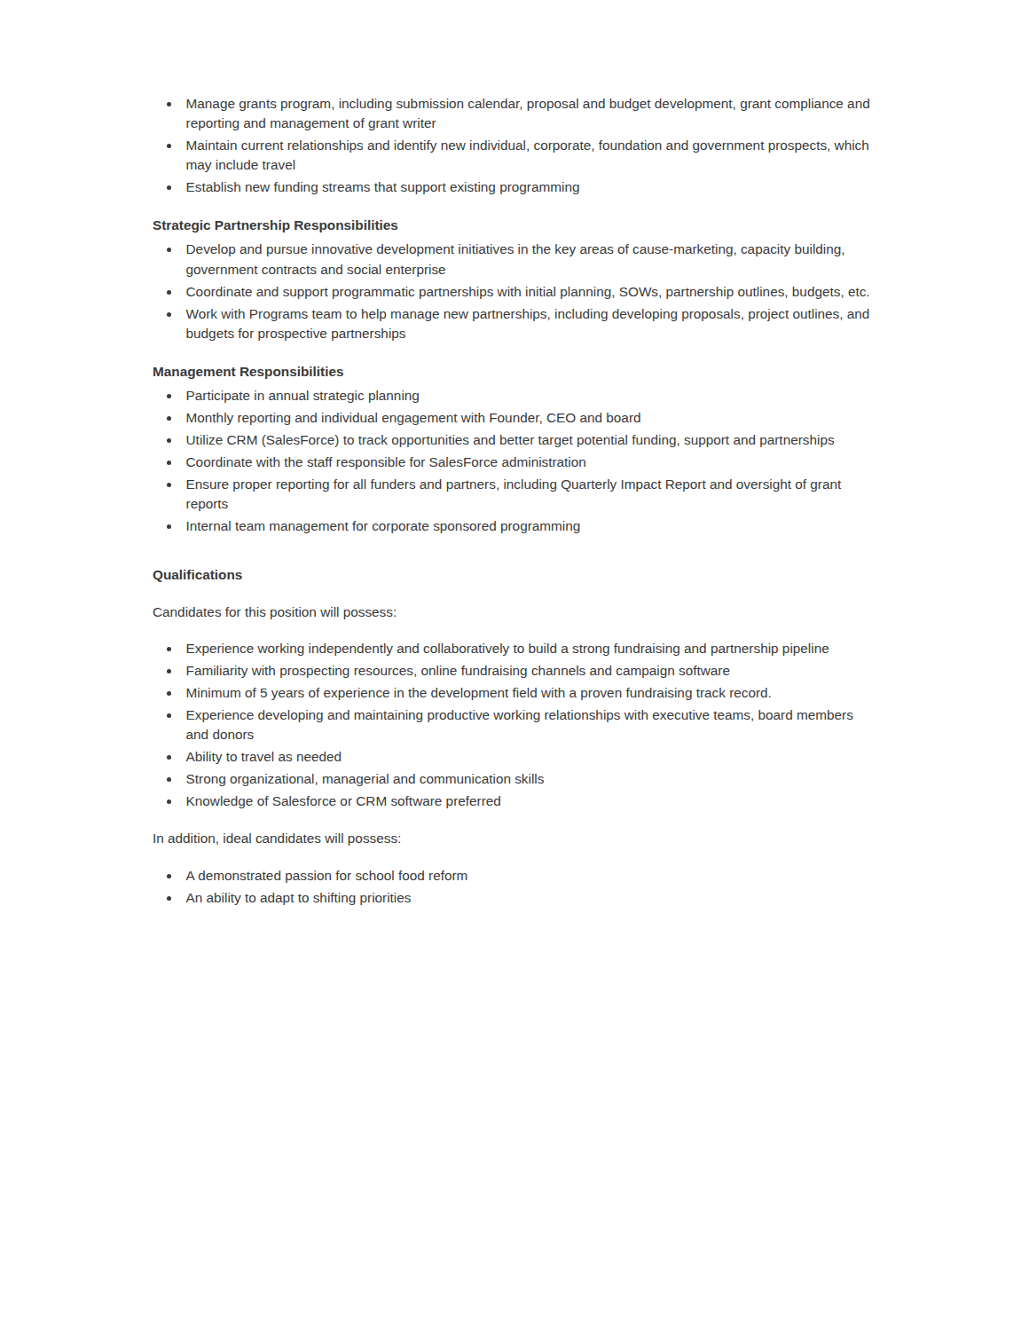Manage grants program, including submission calendar, proposal and budget development, grant compliance and reporting and management of grant writer
Maintain current relationships and identify new individual, corporate, foundation and government prospects, which may include travel
Establish new funding streams that support existing programming
Strategic Partnership Responsibilities
Develop and pursue innovative development initiatives in the key areas of cause-marketing, capacity building, government contracts and social enterprise
Coordinate and support programmatic partnerships with initial planning, SOWs, partnership outlines, budgets, etc.
Work with Programs team to help manage new partnerships, including developing proposals, project outlines, and budgets for prospective partnerships
Management Responsibilities
Participate in annual strategic planning
Monthly reporting and individual engagement with Founder, CEO and board
Utilize CRM (SalesForce) to track opportunities and better target potential funding, support and partnerships
Coordinate with the staff responsible for SalesForce administration
Ensure proper reporting for all funders and partners, including Quarterly Impact Report and oversight of grant reports
Internal team management for corporate sponsored programming
Qualifications
Candidates for this position will possess:
Experience working independently and collaboratively to build a strong fundraising and partnership pipeline
Familiarity with prospecting resources, online fundraising channels and campaign software
Minimum of 5 years of experience in the development field with a proven fundraising track record.
Experience developing and maintaining productive working relationships with executive teams, board members and donors
Ability to travel as needed
Strong organizational, managerial and communication skills
Knowledge of Salesforce or CRM software preferred
In addition, ideal candidates will possess:
A demonstrated passion for school food reform
An ability to adapt to shifting priorities